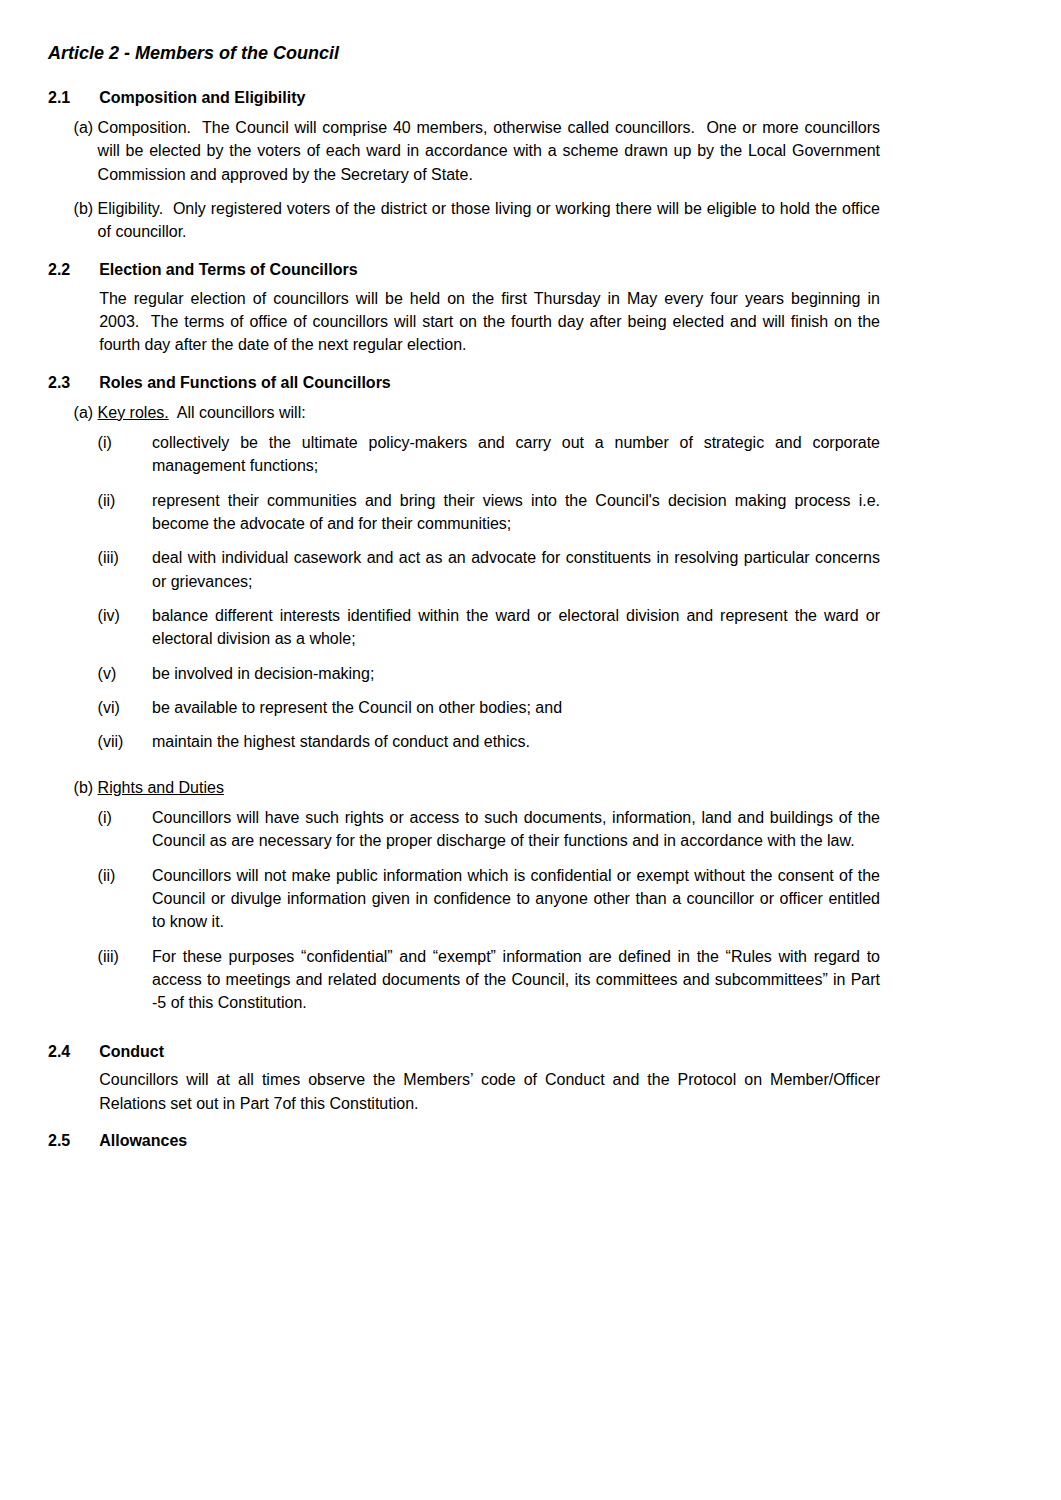Article 2 - Members of the Council
2.1
Composition and Eligibility
(a) Composition. The Council will comprise 40 members, otherwise called councillors. One or more councillors will be elected by the voters of each ward in accordance with a scheme drawn up by the Local Government Commission and approved by the Secretary of State.
(b) Eligibility. Only registered voters of the district or those living or working there will be eligible to hold the office of councillor.
2.2
Election and Terms of Councillors
The regular election of councillors will be held on the first Thursday in May every four years beginning in 2003. The terms of office of councillors will start on the fourth day after being elected and will finish on the fourth day after the date of the next regular election.
2.3
Roles and Functions of all Councillors
(a) Key roles. All councillors will:
(i) collectively be the ultimate policy-makers and carry out a number of strategic and corporate management functions;
(ii) represent their communities and bring their views into the Council's decision making process i.e. become the advocate of and for their communities;
(iii) deal with individual casework and act as an advocate for constituents in resolving particular concerns or grievances;
(iv) balance different interests identified within the ward or electoral division and represent the ward or electoral division as a whole;
(v) be involved in decision-making;
(vi) be available to represent the Council on other bodies; and
(vii) maintain the highest standards of conduct and ethics.
(b) Rights and Duties
(i) Councillors will have such rights or access to such documents, information, land and buildings of the Council as are necessary for the proper discharge of their functions and in accordance with the law.
(ii) Councillors will not make public information which is confidential or exempt without the consent of the Council or divulge information given in confidence to anyone other than a councillor or officer entitled to know it.
(iii) For these purposes “confidential” and “exempt” information are defined in the “Rules with regard to access to meetings and related documents of the Council, its committees and subcommittees” in Part -5 of this Constitution.
2.4
Conduct
Councillors will at all times observe the Members’ code of Conduct and the Protocol on Member/Officer Relations set out in Part 7of this Constitution.
2.5
Allowances